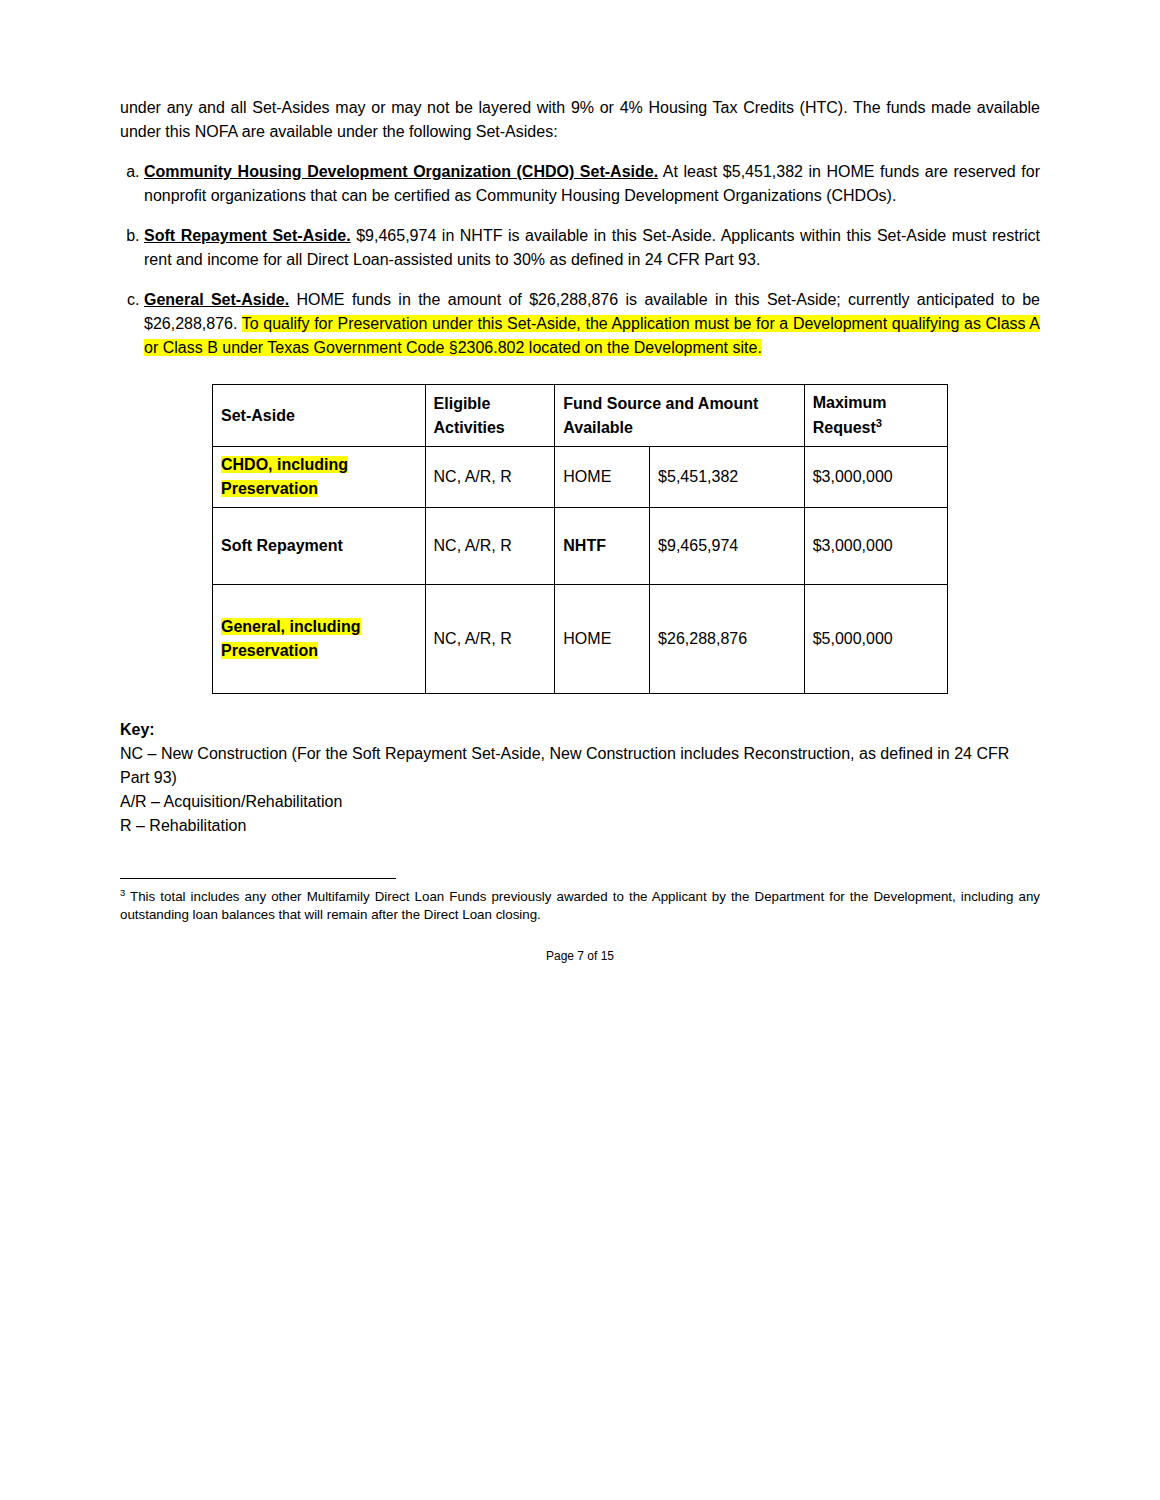under any and all Set-Asides may or may not be layered with 9% or 4% Housing Tax Credits (HTC). The funds made available under this NOFA are available under the following Set-Asides:
Community Housing Development Organization (CHDO) Set-Aside. At least $5,451,382 in HOME funds are reserved for nonprofit organizations that can be certified as Community Housing Development Organizations (CHDOs).
Soft Repayment Set-Aside. $9,465,974 in NHTF is available in this Set-Aside. Applicants within this Set-Aside must restrict rent and income for all Direct Loan-assisted units to 30% as defined in 24 CFR Part 93.
General Set-Aside. HOME funds in the amount of $26,288,876 is available in this Set-Aside; currently anticipated to be $26,288,876. To qualify for Preservation under this Set-Aside, the Application must be for a Development qualifying as Class A or Class B under Texas Government Code §2306.802 located on the Development site.
| Set-Aside | Eligible Activities | Fund Source and Amount Available | Maximum Request 3 |
| --- | --- | --- | --- |
| CHDO, including Preservation | NC, A/R, R | HOME | $5,451,382 | $3,000,000 |
| Soft Repayment | NC, A/R, R | NHTF | $9,465,974 | $3,000,000 |
| General, including Preservation | NC, A/R, R | HOME | $26,288,876 | $5,000,000 |
Key:
NC – New Construction (For the Soft Repayment Set-Aside, New Construction includes Reconstruction, as defined in 24 CFR Part 93)
A/R – Acquisition/Rehabilitation
R – Rehabilitation
3 This total includes any other Multifamily Direct Loan Funds previously awarded to the Applicant by the Department for the Development, including any outstanding loan balances that will remain after the Direct Loan closing.
Page 7 of 15